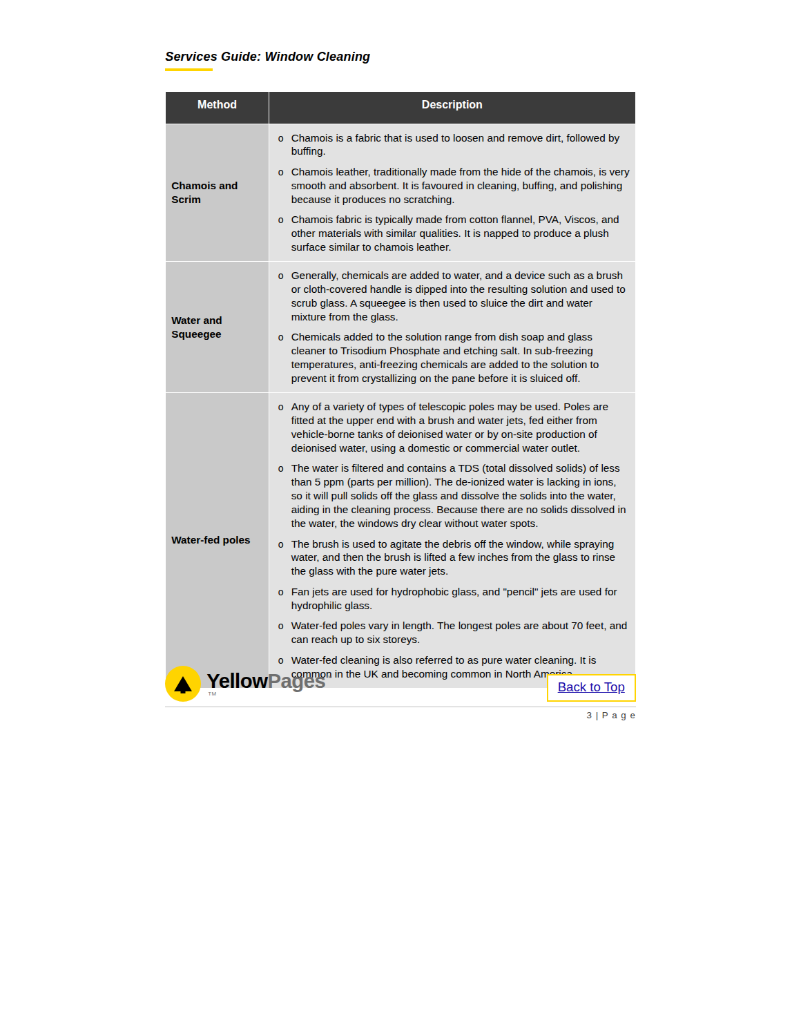Services Guide: Window Cleaning
| Method | Description |
| --- | --- |
| Chamois and Scrim | Chamois is a fabric that is used to loosen and remove dirt, followed by buffing. Chamois leather, traditionally made from the hide of the chamois, is very smooth and absorbent. It is favoured in cleaning, buffing, and polishing because it produces no scratching. Chamois fabric is typically made from cotton flannel, PVA, Viscos, and other materials with similar qualities. It is napped to produce a plush surface similar to chamois leather. |
| Water and Squeegee | Generally, chemicals are added to water, and a device such as a brush or cloth-covered handle is dipped into the resulting solution and used to scrub glass. A squeegee is then used to sluice the dirt and water mixture from the glass. Chemicals added to the solution range from dish soap and glass cleaner to Trisodium Phosphate and etching salt. In sub-freezing temperatures, anti-freezing chemicals are added to the solution to prevent it from crystallizing on the pane before it is sluiced off. |
| Water-fed poles | Any of a variety of types of telescopic poles may be used. Poles are fitted at the upper end with a brush and water jets, fed either from vehicle-borne tanks of deionised water or by on-site production of deionised water, using a domestic or commercial water outlet. The water is filtered and contains a TDS (total dissolved solids) of less than 5 ppm (parts per million). The de-ionized water is lacking in ions, so it will pull solids off the glass and dissolve the solids into the water, aiding in the cleaning process. Because there are no solids dissolved in the water, the windows dry clear without water spots. The brush is used to agitate the debris off the window, while spraying water, and then the brush is lifted a few inches from the glass to rinse the glass with the pure water jets. Fan jets are used for hydrophobic glass, and "pencil" jets are used for hydrophilic glass. Water-fed poles vary in length. The longest poles are about 70 feet, and can reach up to six storeys. Water-fed cleaning is also referred to as pure water cleaning. It is common in the UK and becoming common in North America. |
Yellow Pages™
TM
Back to Top
3 | P a g e